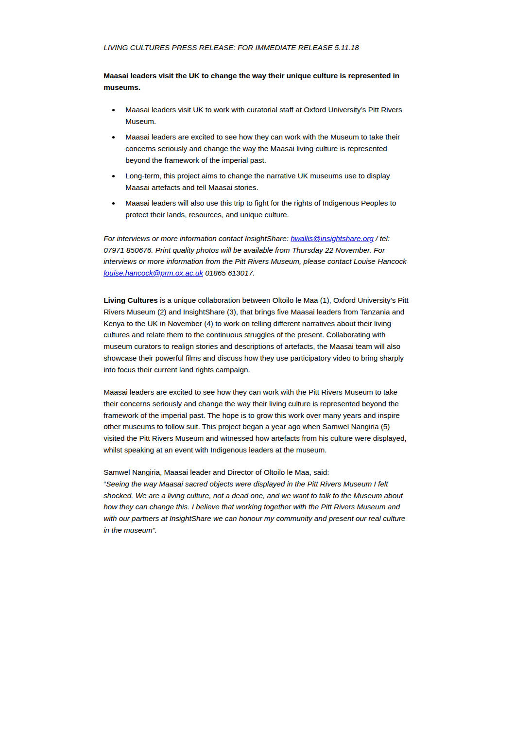LIVING CULTURES PRESS RELEASE: FOR IMMEDIATE RELEASE 5.11.18
Maasai leaders visit the UK to change the way their unique culture is represented in museums.
Maasai leaders visit UK to work with curatorial staff at Oxford University’s Pitt Rivers Museum.
Maasai leaders are excited to see how they can work with the Museum to take their concerns seriously and change the way the Maasai living culture is represented beyond the framework of the imperial past.
Long-term, this project aims to change the narrative UK museums use to display Maasai artefacts and tell Maasai stories.
Maasai leaders will also use this trip to fight for the rights of Indigenous Peoples to protect their lands, resources, and unique culture.
For interviews or more information contact InsightShare: hwallis@insightshare.org / tel: 07971 850676. Print quality photos will be available from Thursday 22 November. For interviews or more information from the Pitt Rivers Museum, please contact Louise Hancock louise.hancock@prm.ox.ac.uk 01865 613017.
Living Cultures is a unique collaboration between Oltoilo le Maa (1), Oxford University’s Pitt Rivers Museum (2) and InsightShare (3), that brings five Maasai leaders from Tanzania and Kenya to the UK in November (4) to work on telling different narratives about their living cultures and relate them to the continuous struggles of the present. Collaborating with museum curators to realign stories and descriptions of artefacts, the Maasai team will also showcase their powerful films and discuss how they use participatory video to bring sharply into focus their current land rights campaign.
Maasai leaders are excited to see how they can work with the Pitt Rivers Museum to take their concerns seriously and change the way their living culture is represented beyond the framework of the imperial past. The hope is to grow this work over many years and inspire other museums to follow suit. This project began a year ago when Samwel Nangiria (5) visited the Pitt Rivers Museum and witnessed how artefacts from his culture were displayed, whilst speaking at an event with Indigenous leaders at the museum.
Samwel Nangiria, Maasai leader and Director of Oltoilo le Maa, said:
“Seeing the way Maasai sacred objects were displayed in the Pitt Rivers Museum I felt shocked. We are a living culture, not a dead one, and we want to talk to the Museum about how they can change this. I believe that working together with the Pitt Rivers Museum and with our partners at InsightShare we can honour my community and present our real culture in the museum”.